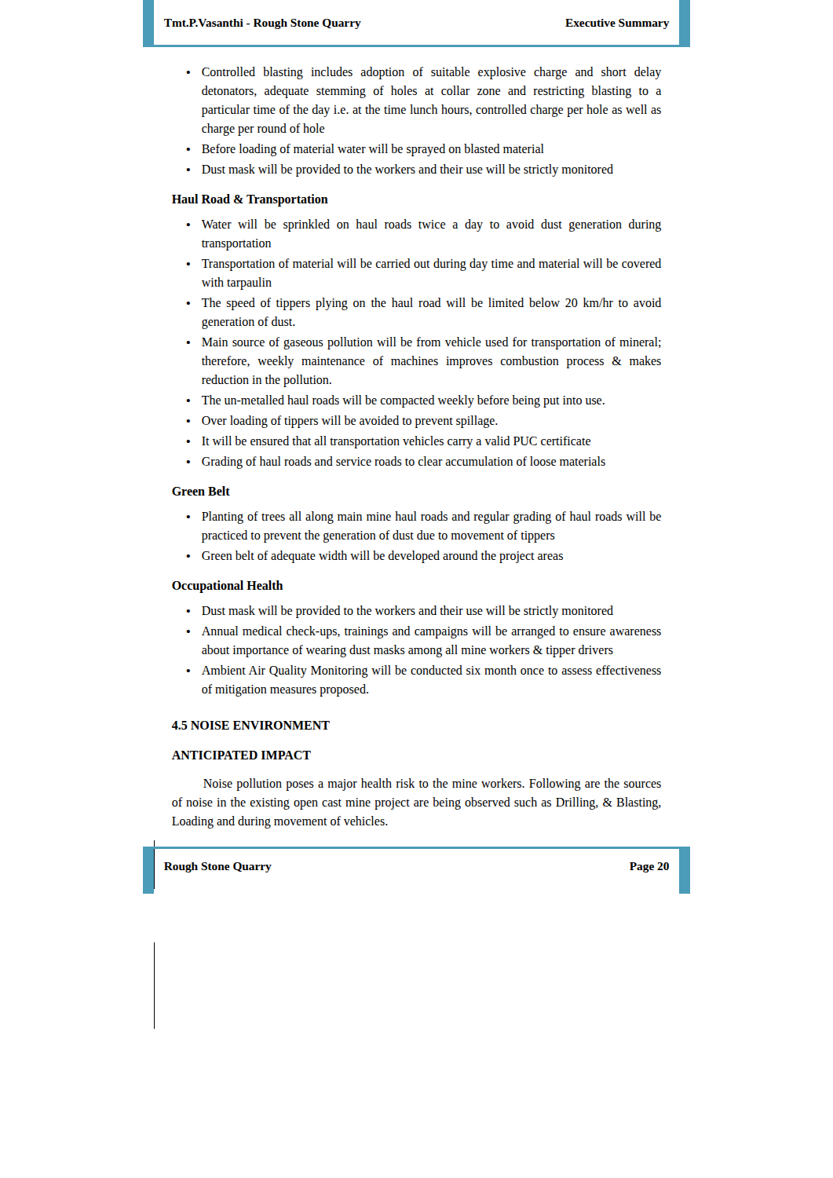Tmt.P.Vasanthi - Rough Stone Quarry Executive Summary
Controlled blasting includes adoption of suitable explosive charge and short delay detonators, adequate stemming of holes at collar zone and restricting blasting to a particular time of the day i.e. at the time lunch hours, controlled charge per hole as well as charge per round of hole
Before loading of material water will be sprayed on blasted material
Dust mask will be provided to the workers and their use will be strictly monitored
Haul Road & Transportation
Water will be sprinkled on haul roads twice a day to avoid dust generation during transportation
Transportation of material will be carried out during day time and material will be covered with tarpaulin
The speed of tippers plying on the haul road will be limited below 20 km/hr to avoid generation of dust.
Main source of gaseous pollution will be from vehicle used for transportation of mineral; therefore, weekly maintenance of machines improves combustion process & makes reduction in the pollution.
The un-metalled haul roads will be compacted weekly before being put into use.
Over loading of tippers will be avoided to prevent spillage.
It will be ensured that all transportation vehicles carry a valid PUC certificate
Grading of haul roads and service roads to clear accumulation of loose materials
Green Belt
Planting of trees all along main mine haul roads and regular grading of haul roads will be practiced to prevent the generation of dust due to movement of tippers
Green belt of adequate width will be developed around the project areas
Occupational Health
Dust mask will be provided to the workers and their use will be strictly monitored
Annual medical check-ups, trainings and campaigns will be arranged to ensure awareness about importance of wearing dust masks among all mine workers & tipper drivers
Ambient Air Quality Monitoring will be conducted six month once to assess effectiveness of mitigation measures proposed.
4.5 NOISE ENVIRONMENT
ANTICIPATED IMPACT
Noise pollution poses a major health risk to the mine workers. Following are the sources of noise in the existing open cast mine project are being observed such as Drilling, & Blasting, Loading and during movement of vehicles.
Rough Stone Quarry Page 20